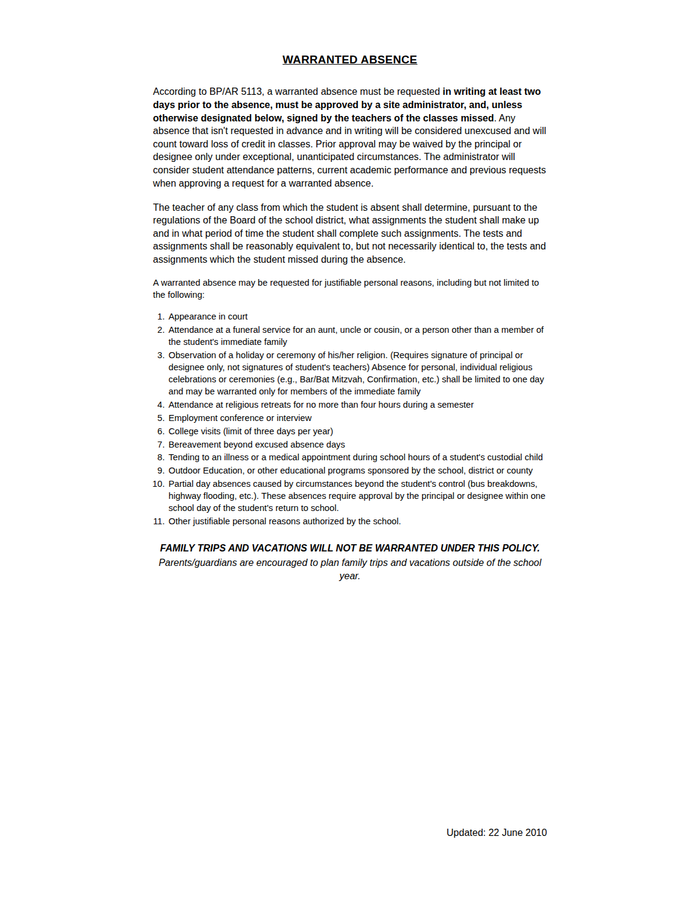WARRANTED ABSENCE
According to BP/AR 5113, a warranted absence must be requested in writing at least two days prior to the absence, must be approved by a site administrator, and, unless otherwise designated below, signed by the teachers of the classes missed. Any absence that isn't requested in advance and in writing will be considered unexcused and will count toward loss of credit in classes. Prior approval may be waived by the principal or designee only under exceptional, unanticipated circumstances. The administrator will consider student attendance patterns, current academic performance and previous requests when approving a request for a warranted absence.
The teacher of any class from which the student is absent shall determine, pursuant to the regulations of the Board of the school district, what assignments the student shall make up and in what period of time the student shall complete such assignments. The tests and assignments shall be reasonably equivalent to, but not necessarily identical to, the tests and assignments which the student missed during the absence.
A warranted absence may be requested for justifiable personal reasons, including but not limited to the following:
Appearance in court
Attendance at a funeral service for an aunt, uncle or cousin, or a person other than a member of the student's immediate family
Observation of a holiday or ceremony of his/her religion. (Requires signature of principal or designee only, not signatures of student's teachers) Absence for personal, individual religious celebrations or ceremonies (e.g., Bar/Bat Mitzvah, Confirmation, etc.) shall be limited to one day and may be warranted only for members of the immediate family
Attendance at religious retreats for no more than four hours during a semester
Employment conference or interview
College visits (limit of three days per year)
Bereavement beyond excused absence days
Tending to an illness or a medical appointment during school hours of a student's custodial child
Outdoor Education, or other educational programs sponsored by the school, district or county
Partial day absences caused by circumstances beyond the student's control (bus breakdowns, highway flooding, etc.). These absences require approval by the principal or designee within one school day of the student's return to school.
Other justifiable personal reasons authorized by the school.
FAMILY TRIPS AND VACATIONS WILL NOT BE WARRANTED UNDER THIS POLICY. Parents/guardians are encouraged to plan family trips and vacations outside of the school year.
Updated: 22 June 2010